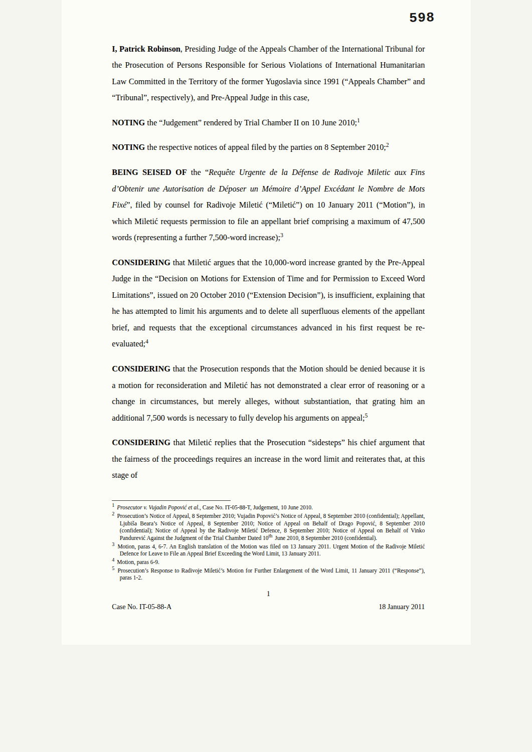598
I, Patrick Robinson, Presiding Judge of the Appeals Chamber of the International Tribunal for the Prosecution of Persons Responsible for Serious Violations of International Humanitarian Law Committed in the Territory of the former Yugoslavia since 1991 (“Appeals Chamber” and “Tribunal”, respectively), and Pre-Appeal Judge in this case,
NOTING the “Judgement” rendered by Trial Chamber II on 10 June 2010;1
NOTING the respective notices of appeal filed by the parties on 8 September 2010;2
BEING SEISED OF the “Requête Urgente de la Défense de Radivoje Miletic aux Fins d’Obtenir une Autorisation de Déposer un Mémoire d’Appel Excédant le Nombre de Mots Fixé”, filed by counsel for Radivoje Miletić (“Miletić”) on 10 January 2011 (“Motion”), in which Miletić requests permission to file an appellant brief comprising a maximum of 47,500 words (representing a further 7,500-word increase);3
CONSIDERING that Miletić argues that the 10,000-word increase granted by the Pre-Appeal Judge in the “Decision on Motions for Extension of Time and for Permission to Exceed Word Limitations”, issued on 20 October 2010 (“Extension Decision”), is insufficient, explaining that he has attempted to limit his arguments and to delete all superfluous elements of the appellant brief, and requests that the exceptional circumstances advanced in his first request be re-evaluated;4
CONSIDERING that the Prosecution responds that the Motion should be denied because it is a motion for reconsideration and Miletić has not demonstrated a clear error of reasoning or a change in circumstances, but merely alleges, without substantiation, that grating him an additional 7,500 words is necessary to fully develop his arguments on appeal;5
CONSIDERING that Miletić replies that the Prosecution “sidesteps” his chief argument that the fairness of the proceedings requires an increase in the word limit and reiterates that, at this stage of
1 Prosecutor v. Vujadin Popović et al., Case No. IT-05-88-T, Judgement, 10 June 2010.
2 Prosecution’s Notice of Appeal, 8 September 2010; Vujadin Popović’s Notice of Appeal, 8 September 2010 (confidential); Appellant, Ljubiša Beara’s Notice of Appeal, 8 September 2010; Notice of Appeal on Behalf of Drago Popović, 8 September 2010 (confidential); Notice of Appeal by the Radivoje Miletić Defence, 8 September 2010; Notice of Appeal on Behalf of Vinko Pandurević Against the Judgment of the Trial Chamber Dated 10th June 2010, 8 September 2010 (confidential).
3 Motion, paras 4, 6-7. An English translation of the Motion was filed on 13 January 2011. Urgent Motion of the Radivoje Miletić Defence for Leave to File an Appeal Brief Exceeding the Word Limit, 13 January 2011.
4 Motion, paras 6-9.
5 Prosecution’s Response to Radivoje Miletić’s Motion for Further Enlargement of the Word Limit, 11 January 2011 (“Response”), paras 1-2.
1
Case No. IT-05-88-A 18 January 2011